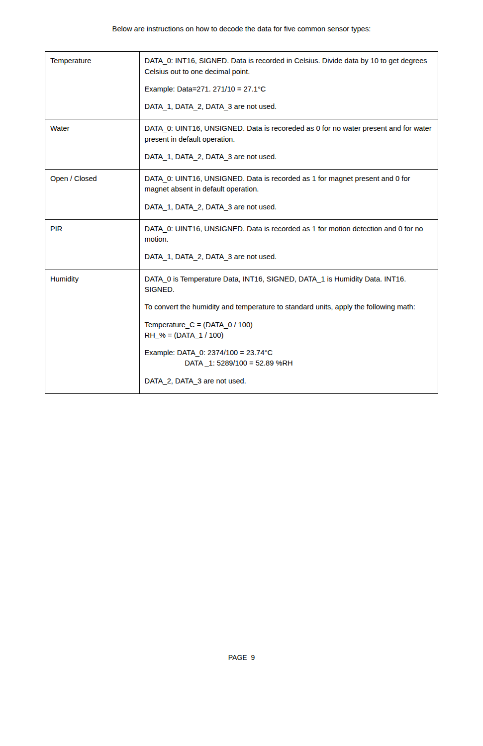Below are instructions on how to decode the data for five common sensor types:
| Temperature | DATA_0: INT16, SIGNED. Data is recorded in Celsius. Divide data by 10 to get degrees Celsius out to one decimal point. Example: Data=271. 271/10 = 27.1°C DATA_1, DATA_2, DATA_3 are not used. |
| Water | DATA_0: UINT16, UNSIGNED. Data is recoreded as 0 for no water present and for water present in default operation. DATA_1, DATA_2, DATA_3 are not used. |
| Open / Closed | DATA_0: UINT16, UNSIGNED. Data is recorded as 1 for magnet present and 0 for magnet absent in default operation. DATA_1, DATA_2, DATA_3 are not used. |
| PIR | DATA_0: UINT16, UNSIGNED. Data is recorded as 1 for motion detection and 0 for no motion. DATA_1, DATA_2, DATA_3 are not used. |
| Humidity | DATA_0 is Temperature Data, INT16, SIGNED, DATA_1 is Humidity Data. INT16. SIGNED. To convert the humidity and temperature to standard units, apply the following math: Temperature_C = (DATA_0 / 100) RH_% = (DATA_1 / 100) Example: DATA_0: 2374/100 = 23.74°C DATA _1: 5289/100 = 52.89 %RH DATA_2, DATA_3 are not used. |
PAGE 9